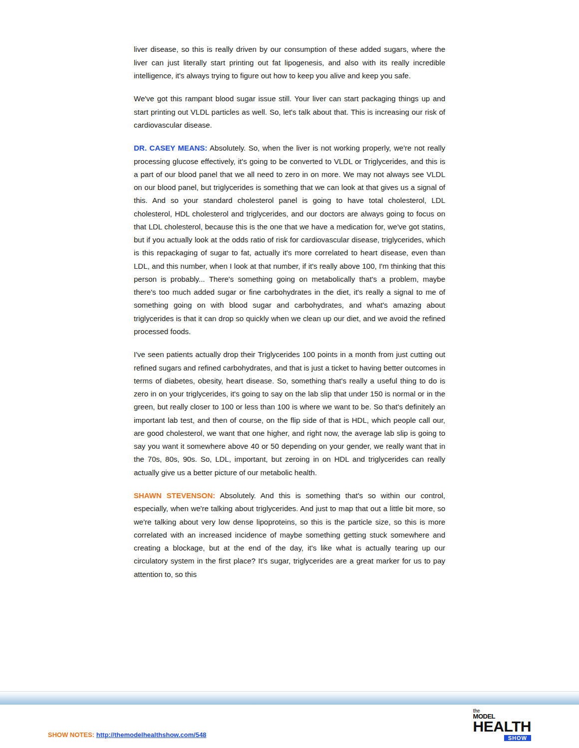liver disease, so this is really driven by our consumption of these added sugars, where the liver can just literally start printing out fat lipogenesis, and also with its really incredible intelligence, it's always trying to figure out how to keep you alive and keep you safe.
We've got this rampant blood sugar issue still. Your liver can start packaging things up and start printing out VLDL particles as well. So, let's talk about that. This is increasing our risk of cardiovascular disease.
DR. CASEY MEANS: Absolutely. So, when the liver is not working properly, we're not really processing glucose effectively, it's going to be converted to VLDL or Triglycerides, and this is a part of our blood panel that we all need to zero in on more. We may not always see VLDL on our blood panel, but triglycerides is something that we can look at that gives us a signal of this. And so your standard cholesterol panel is going to have total cholesterol, LDL cholesterol, HDL cholesterol and triglycerides, and our doctors are always going to focus on that LDL cholesterol, because this is the one that we have a medication for, we've got statins, but if you actually look at the odds ratio of risk for cardiovascular disease, triglycerides, which is this repackaging of sugar to fat, actually it's more correlated to heart disease, even than LDL, and this number, when I look at that number, if it's really above 100, I'm thinking that this person is probably... There's something going on metabolically that's a problem, maybe there's too much added sugar or fine carbohydrates in the diet, it's really a signal to me of something going on with blood sugar and carbohydrates, and what's amazing about triglycerides is that it can drop so quickly when we clean up our diet, and we avoid the refined processed foods.
I've seen patients actually drop their Triglycerides 100 points in a month from just cutting out refined sugars and refined carbohydrates, and that is just a ticket to having better outcomes in terms of diabetes, obesity, heart disease. So, something that's really a useful thing to do is zero in on your triglycerides, it's going to say on the lab slip that under 150 is normal or in the green, but really closer to 100 or less than 100 is where we want to be. So that's definitely an important lab test, and then of course, on the flip side of that is HDL, which people call our, are good cholesterol, we want that one higher, and right now, the average lab slip is going to say you want it somewhere above 40 or 50 depending on your gender, we really want that in the 70s, 80s, 90s. So, LDL, important, but zeroing in on HDL and triglycerides can really actually give us a better picture of our metabolic health.
SHAWN STEVENSON: Absolutely. And this is something that's so within our control, especially, when we're talking about triglycerides. And just to map that out a little bit more, so we're talking about very low dense lipoproteins, so this is the particle size, so this is more correlated with an increased incidence of maybe something getting stuck somewhere and creating a blockage, but at the end of the day, it's like what is actually tearing up our circulatory system in the first place? It's sugar, triglycerides are a great marker for us to pay attention to, so this
SHOW NOTES: http://themodelhealthshow.com/548
the MODEL HEALTH SHOW